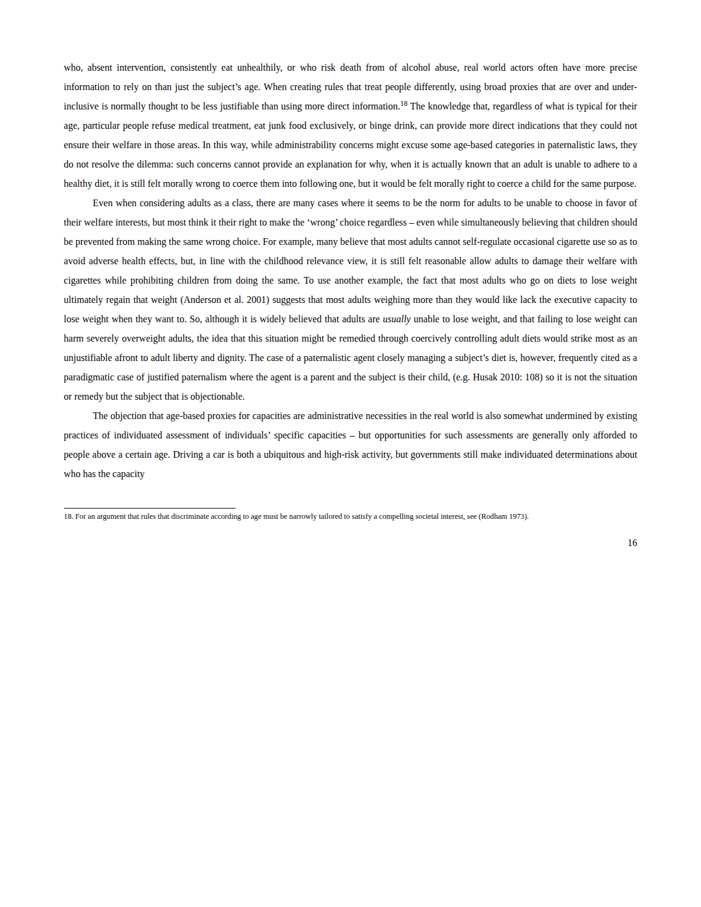who, absent intervention, consistently eat unhealthily, or who risk death from of alcohol abuse, real world actors often have more precise information to rely on than just the subject’s age. When creating rules that treat people differently, using broad proxies that are over and under-inclusive is normally thought to be less justifiable than using more direct information.18 The knowledge that, regardless of what is typical for their age, particular people refuse medical treatment, eat junk food exclusively, or binge drink, can provide more direct indications that they could not ensure their welfare in those areas. In this way, while administrability concerns might excuse some age-based categories in paternalistic laws, they do not resolve the dilemma: such concerns cannot provide an explanation for why, when it is actually known that an adult is unable to adhere to a healthy diet, it is still felt morally wrong to coerce them into following one, but it would be felt morally right to coerce a child for the same purpose.
Even when considering adults as a class, there are many cases where it seems to be the norm for adults to be unable to choose in favor of their welfare interests, but most think it their right to make the ‘wrong’ choice regardless – even while simultaneously believing that children should be prevented from making the same wrong choice. For example, many believe that most adults cannot self-regulate occasional cigarette use so as to avoid adverse health effects, but, in line with the childhood relevance view, it is still felt reasonable allow adults to damage their welfare with cigarettes while prohibiting children from doing the same. To use another example, the fact that most adults who go on diets to lose weight ultimately regain that weight (Anderson et al. 2001) suggests that most adults weighing more than they would like lack the executive capacity to lose weight when they want to. So, although it is widely believed that adults are usually unable to lose weight, and that failing to lose weight can harm severely overweight adults, the idea that this situation might be remedied through coercively controlling adult diets would strike most as an unjustifiable afront to adult liberty and dignity. The case of a paternalistic agent closely managing a subject’s diet is, however, frequently cited as a paradigmatic case of justified paternalism where the agent is a parent and the subject is their child, (e.g. Husak 2010: 108) so it is not the situation or remedy but the subject that is objectionable.
The objection that age-based proxies for capacities are administrative necessities in the real world is also somewhat undermined by existing practices of individuated assessment of individuals’ specific capacities – but opportunities for such assessments are generally only afforded to people above a certain age. Driving a car is both a ubiquitous and high-risk activity, but governments still make individuated determinations about who has the capacity
18. For an argument that rules that discriminate according to age must be narrowly tailored to satisfy a compelling societal interest, see (Rodham 1973).
16